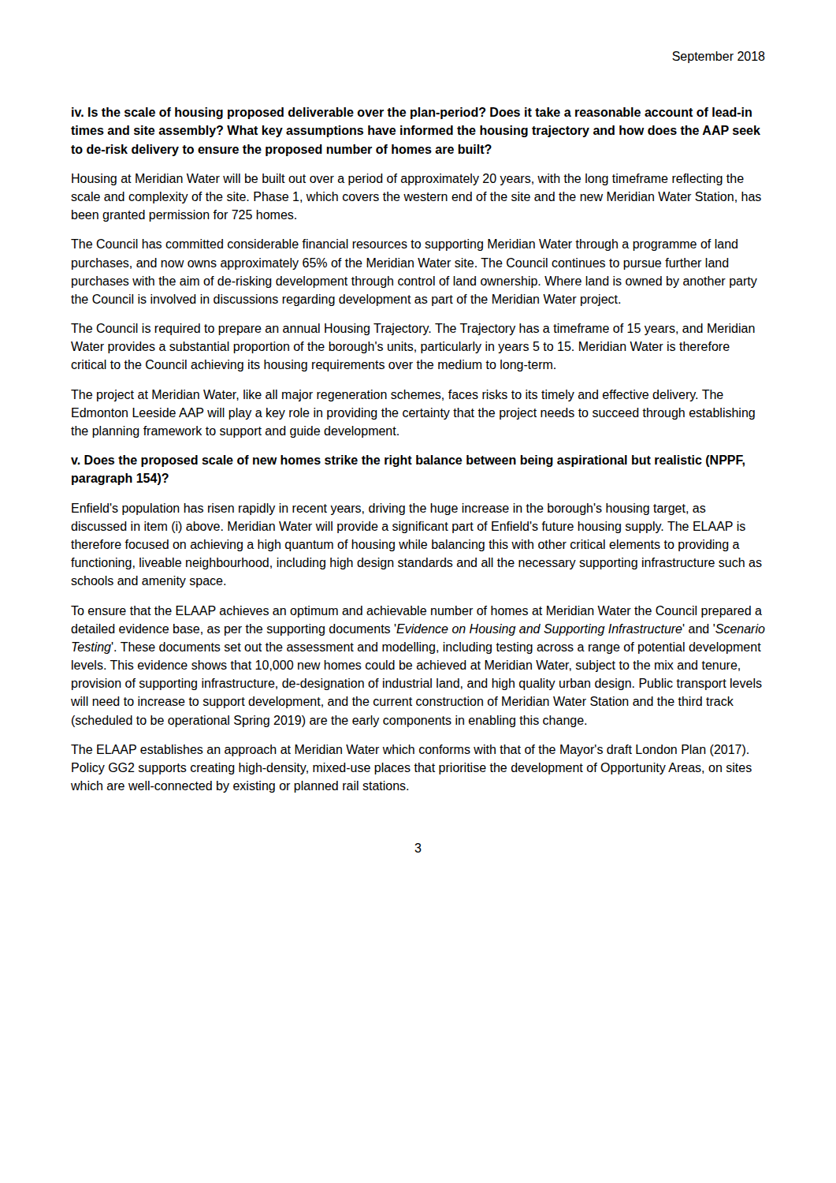September 2018
iv. Is the scale of housing proposed deliverable over the plan-period? Does it take a reasonable account of lead-in times and site assembly? What key assumptions have informed the housing trajectory and how does the AAP seek to de-risk delivery to ensure the proposed number of homes are built?
Housing at Meridian Water will be built out over a period of approximately 20 years, with the long timeframe reflecting the scale and complexity of the site. Phase 1, which covers the western end of the site and the new Meridian Water Station, has been granted permission for 725 homes.
The Council has committed considerable financial resources to supporting Meridian Water through a programme of land purchases, and now owns approximately 65% of the Meridian Water site. The Council continues to pursue further land purchases with the aim of de-risking development through control of land ownership. Where land is owned by another party the Council is involved in discussions regarding development as part of the Meridian Water project.
The Council is required to prepare an annual Housing Trajectory. The Trajectory has a timeframe of 15 years, and Meridian Water provides a substantial proportion of the borough's units, particularly in years 5 to 15. Meridian Water is therefore critical to the Council achieving its housing requirements over the medium to long-term.
The project at Meridian Water, like all major regeneration schemes, faces risks to its timely and effective delivery. The Edmonton Leeside AAP will play a key role in providing the certainty that the project needs to succeed through establishing the planning framework to support and guide development.
v. Does the proposed scale of new homes strike the right balance between being aspirational but realistic (NPPF, paragraph 154)?
Enfield's population has risen rapidly in recent years, driving the huge increase in the borough's housing target, as discussed in item (i) above. Meridian Water will provide a significant part of Enfield's future housing supply. The ELAAP is therefore focused on achieving a high quantum of housing while balancing this with other critical elements to providing a functioning, liveable neighbourhood, including high design standards and all the necessary supporting infrastructure such as schools and amenity space.
To ensure that the ELAAP achieves an optimum and achievable number of homes at Meridian Water the Council prepared a detailed evidence base, as per the supporting documents 'Evidence on Housing and Supporting Infrastructure' and 'Scenario Testing'. These documents set out the assessment and modelling, including testing across a range of potential development levels. This evidence shows that 10,000 new homes could be achieved at Meridian Water, subject to the mix and tenure, provision of supporting infrastructure, de-designation of industrial land, and high quality urban design. Public transport levels will need to increase to support development, and the current construction of Meridian Water Station and the third track (scheduled to be operational Spring 2019) are the early components in enabling this change.
The ELAAP establishes an approach at Meridian Water which conforms with that of the Mayor's draft London Plan (2017). Policy GG2 supports creating high-density, mixed-use places that prioritise the development of Opportunity Areas, on sites which are well-connected by existing or planned rail stations.
3